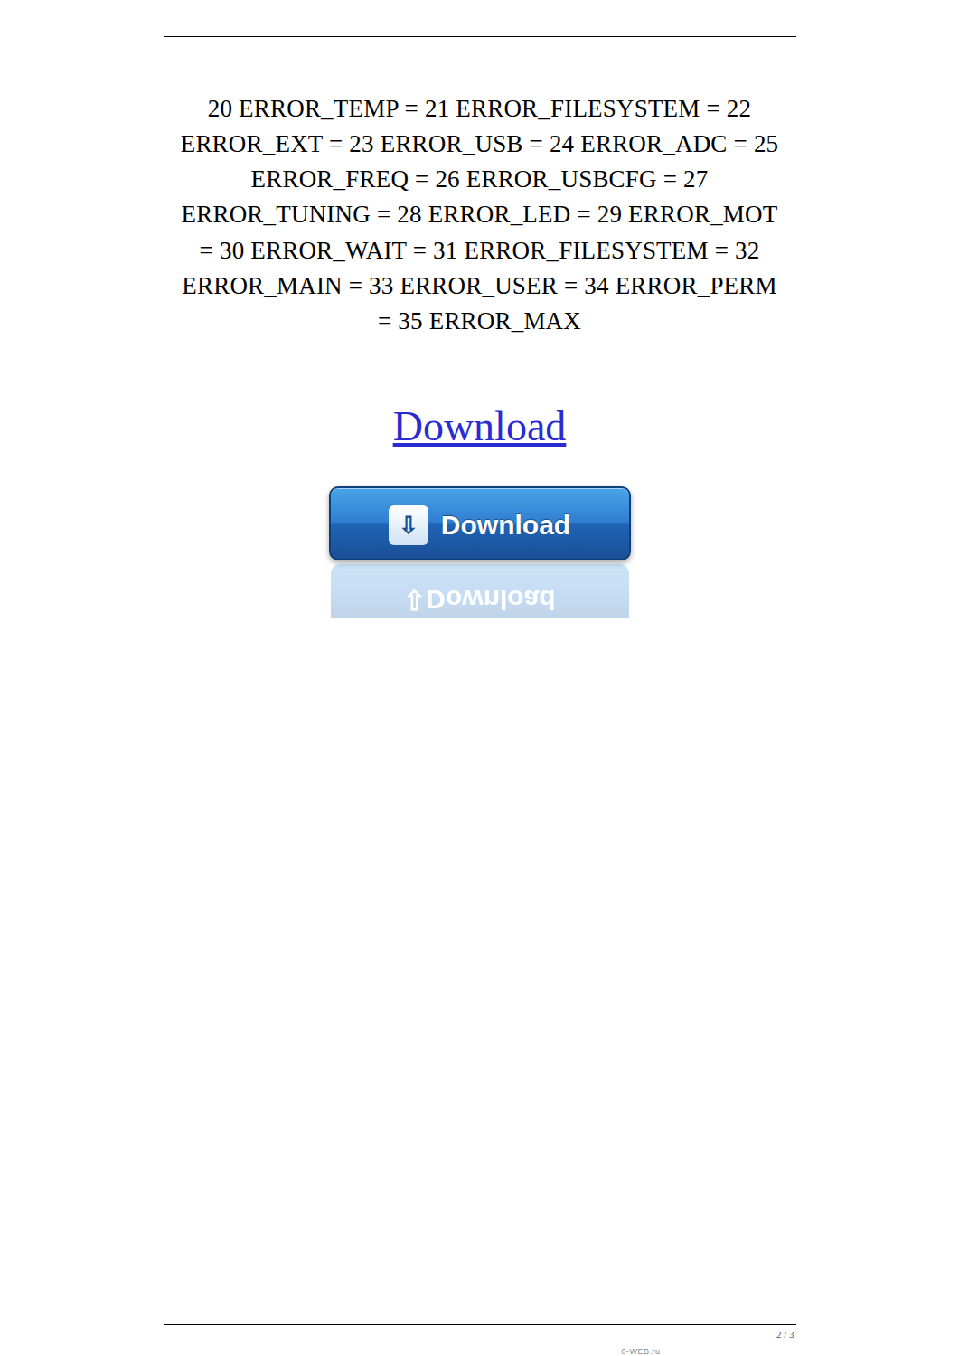20 ERROR_TEMP = 21 ERROR_FILESYSTEM = 22 ERROR_EXT = 23 ERROR_USB = 24 ERROR_ADC = 25 ERROR_FREQ = 26 ERROR_USBCFG = 27 ERROR_TUNING = 28 ERROR_LED = 29 ERROR_MOT = 30 ERROR_WAIT = 31 ERROR_FILESYSTEM = 32 ERROR_MAIN = 33 ERROR_USER = 34 ERROR_PERM = 35 ERROR_MAX
Download
⇩Download
⇩Download
0-WEB.ru
2 / 3